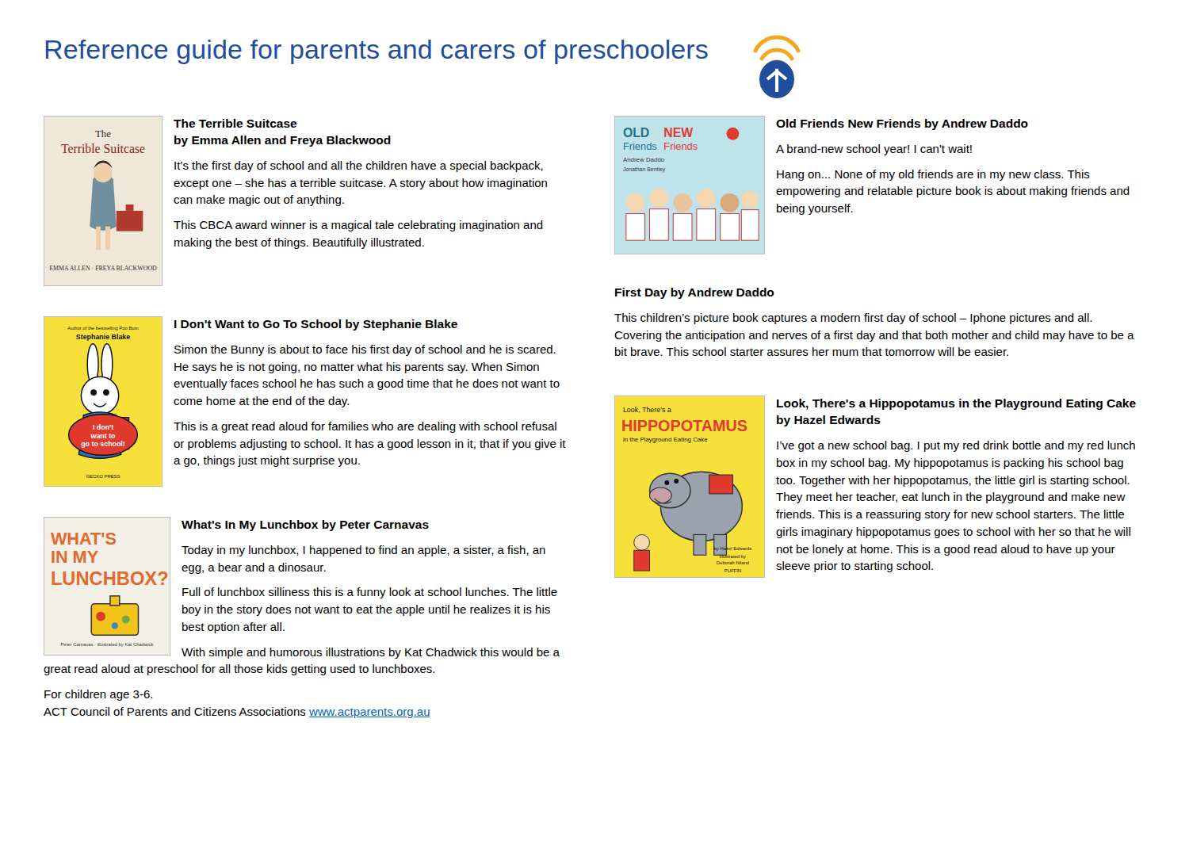Reference guide for parents and carers of preschoolers
The Terrible Suitcase EMMA ALLEN · FREYA BLACKWOOD
The Terrible Suitcase
by Emma Allen and Freya Blackwood
It’s the first day of school and all the children have a special backpack, except one – she has a terrible suitcase. A story about how imagination can make magic out of anything.
This CBCA award winner is a magical tale celebrating imagination and making the best of things. Beautifully illustrated.
Author of the bestselling Poo Bum Stephanie Blake I don't want to go to school! GECKO PRESS
I Don't Want to Go To School by Stephanie Blake
Simon the Bunny is about to face his first day of school and he is scared. He says he is not going, no matter what his parents say. When Simon eventually faces school he has such a good time that he does not want to come home at the end of the day.
This is a great read aloud for families who are dealing with school refusal or problems adjusting to school. It has a good lesson in it, that if you give it a go, things just might surprise you.
WHAT'S IN MY LUNCHBOX? Peter Carnavas · illustrated by Kat Chadwick
What's In My Lunchbox by Peter Carnavas
Today in my lunchbox, I happened to find an apple, a sister, a fish, an egg, a bear and a dinosaur.
Full of lunchbox silliness this is a funny look at school lunches. The little boy in the story does not want to eat the apple until he realizes it is his best option after all.
With simple and humorous illustrations by Kat Chadwick this would be a great read aloud at preschool for all those kids getting used to lunchboxes.
For children age 3-6.
ACT Council of Parents and Citizens Associations www.actparents.org.au
OLD NEW Friends Friends Andrew Daddo Jonathan Bentley
Old Friends New Friends by Andrew Daddo
A brand-new school year! I can't wait!
Hang on... None of my old friends are in my new class. This empowering and relatable picture book is about making friends and being yourself.
First Day by Andrew Daddo
This children’s picture book captures a modern first day of school – Iphone pictures and all. Covering the anticipation and nerves of a first day and that both mother and child may have to be a bit brave. This school starter assures her mum that tomorrow will be easier.
Look, There's a HIPPOPOTAMUS in the Playground Eating Cake by Hazel Edwards illustrated by Deborah Niland PUFFIN
Look, There's a Hippopotamus in the Playground Eating Cake by Hazel Edwards
I’ve got a new school bag. I put my red drink bottle and my red lunch box in my school bag. My hippopotamus is packing his school bag too. Together with her hippopotamus, the little girl is starting school. They meet her teacher, eat lunch in the playground and make new friends. This is a reassuring story for new school starters. The little girls imaginary hippopotamus goes to school with her so that he will not be lonely at home. This is a good read aloud to have up your sleeve prior to starting school.